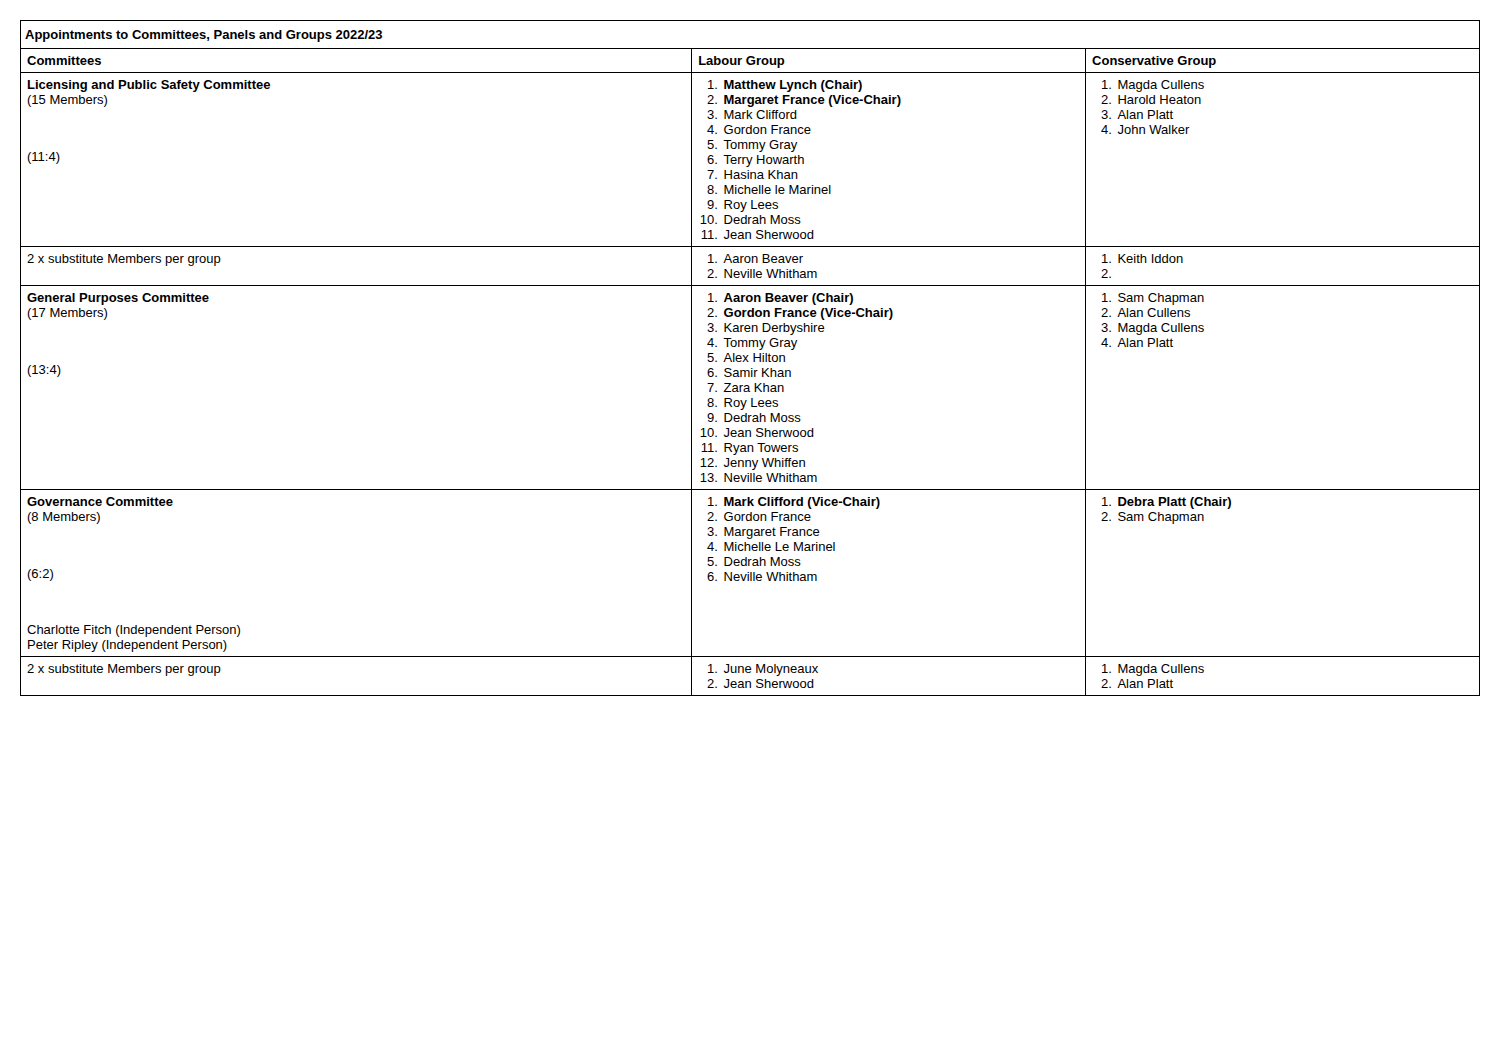Appointments to Committees, Panels and Groups 2022/23
| Committees | Labour Group | Conservative Group |
| --- | --- | --- |
| Licensing and Public Safety Committee (15 Members) (11:4) | Matthew Lynch (Chair) Margaret France (Vice-Chair) Mark Clifford Gordon France Tommy Gray Terry Howarth Hasina Khan Michelle le Marinel Roy Lees Dedrah Moss Jean Sherwood | Magda Cullens Harold Heaton Alan Platt John Walker |
| 2 x substitute Members per group | Aaron Beaver Neville Whitham | Keith Iddon |
| General Purposes Committee (17 Members) (13:4) | Aaron Beaver (Chair) Gordon France (Vice-Chair) Karen Derbyshire Tommy Gray Alex Hilton Samir Khan Zara Khan Roy Lees Dedrah Moss Jean Sherwood Ryan Towers Jenny Whiffen Neville Whitham | Sam Chapman Alan Cullens Magda Cullens Alan Platt |
| Governance Committee (8 Members) (6:2) Charlotte Fitch (Independent Person) Peter Ripley (Independent Person) | Mark Clifford (Vice-Chair) Gordon France Margaret France Michelle Le Marinel Dedrah Moss Neville Whitham | Debra Platt (Chair) Sam Chapman |
| 2 x substitute Members per group | June Molyneaux Jean Sherwood | Magda Cullens Alan Platt |